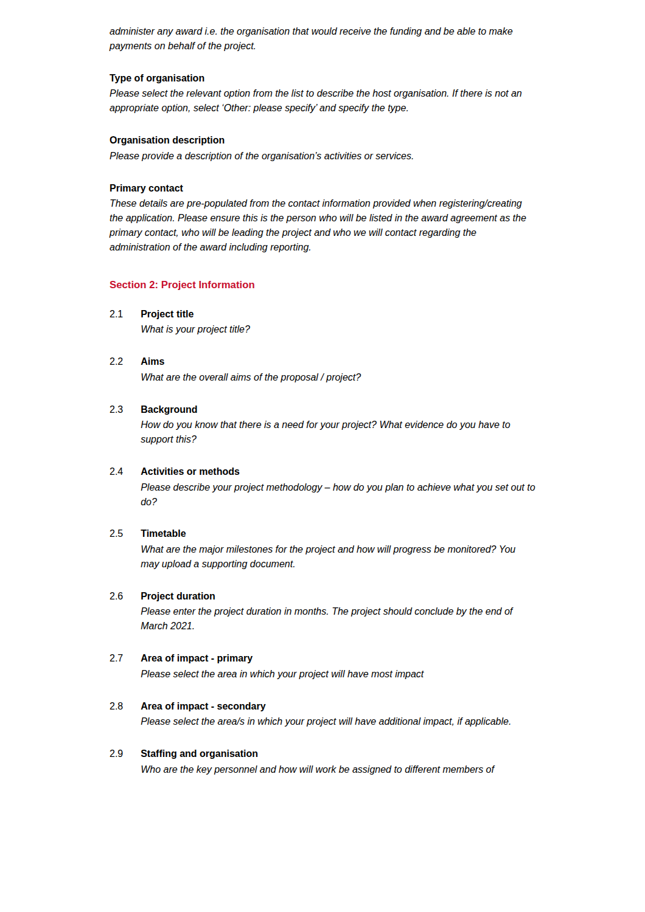administer any award i.e. the organisation that would receive the funding and be able to make payments on behalf of the project.
Type of organisation
Please select the relevant option from the list to describe the host organisation. If there is not an appropriate option, select ‘Other: please specify’ and specify the type.
Organisation description
Please provide a description of the organisation’s activities or services.
Primary contact
These details are pre-populated from the contact information provided when registering/creating the application. Please ensure this is the person who will be listed in the award agreement as the primary contact, who will be leading the project and who we will contact regarding the administration of the award including reporting.
Section 2: Project Information
2.1
Project title
What is your project title?
2.2
Aims
What are the overall aims of the proposal / project?
2.3
Background
How do you know that there is a need for your project? What evidence do you have to support this?
2.4
Activities or methods
Please describe your project methodology – how do you plan to achieve what you set out to do?
2.5
Timetable
What are the major milestones for the project and how will progress be monitored? You may upload a supporting document.
2.6
Project duration
Please enter the project duration in months. The project should conclude by the end of March 2021.
2.7
Area of impact - primary
Please select the area in which your project will have most impact
2.8
Area of impact - secondary
Please select the area/s in which your project will have additional impact, if applicable.
2.9
Staffing and organisation
Who are the key personnel and how will work be assigned to different members of